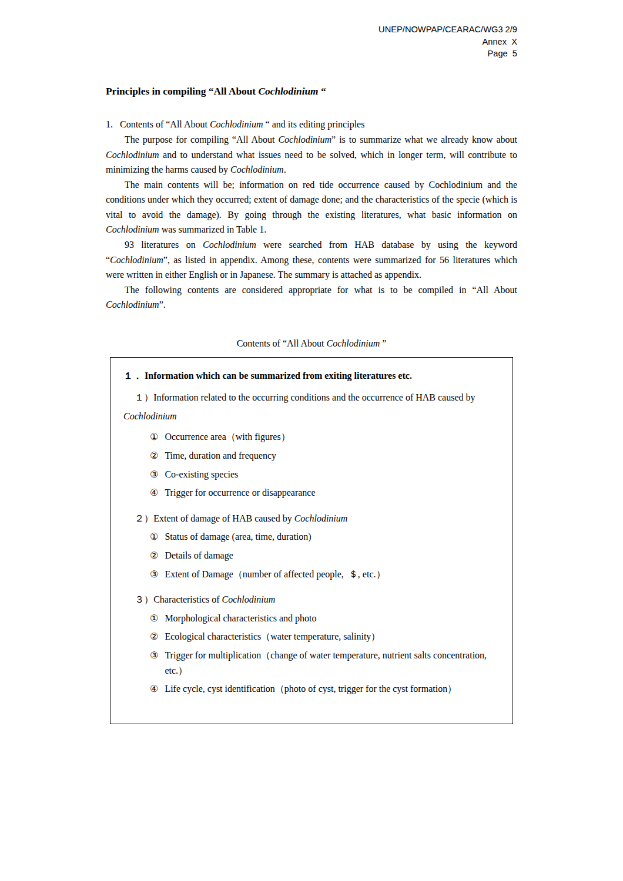UNEP/NOWPAP/CEARAC/WG3 2/9
Annex X
Page 5
Principles in compiling “All About Cochlodinium “
1. Contents of “All About Cochlodinium “ and its editing principles
The purpose for compiling “All About Cochlodinium” is to summarize what we already know about Cochlodinium and to understand what issues need to be solved, which in longer term, will contribute to minimizing the harms caused by Cochlodinium.
The main contents will be; information on red tide occurrence caused by Cochlodinium and the conditions under which they occurred; extent of damage done; and the characteristics of the specie (which is vital to avoid the damage). By going through the existing literatures, what basic information on Cochlodinium was summarized in Table 1.
93 literatures on Cochlodinium were searched from HAB database by using the keyword “Cochlodinium”, as listed in appendix. Among these, contents were summarized for 56 literatures which were written in either English or in Japanese. The summary is attached as appendix.
The following contents are considered appropriate for what is to be compiled in “All About Cochlodinium”.
Contents of “All About Cochlodinium ”
１． Information which can be summarized from exiting literatures etc.
１）Information related to the occurring conditions and the occurrence of HAB caused by
Cochlodinium
① Occurrence area（with figures）
② Time, duration and frequency
③ Co-existing species
④ Trigger for occurrence or disappearance
２）Extent of damage of HAB caused by Cochlodinium
① Status of damage (area, time, duration)
② Details of damage
③ Extent of Damage（number of affected people, ＄, etc.）
３）Characteristics of Cochlodinium
① Morphological characteristics and photo
② Ecological characteristics（water temperature, salinity）
③ Trigger for multiplication（change of water temperature, nutrient salts concentration,etc.）
④ Life cycle, cyst identification（photo of cyst, trigger for the cyst formation）